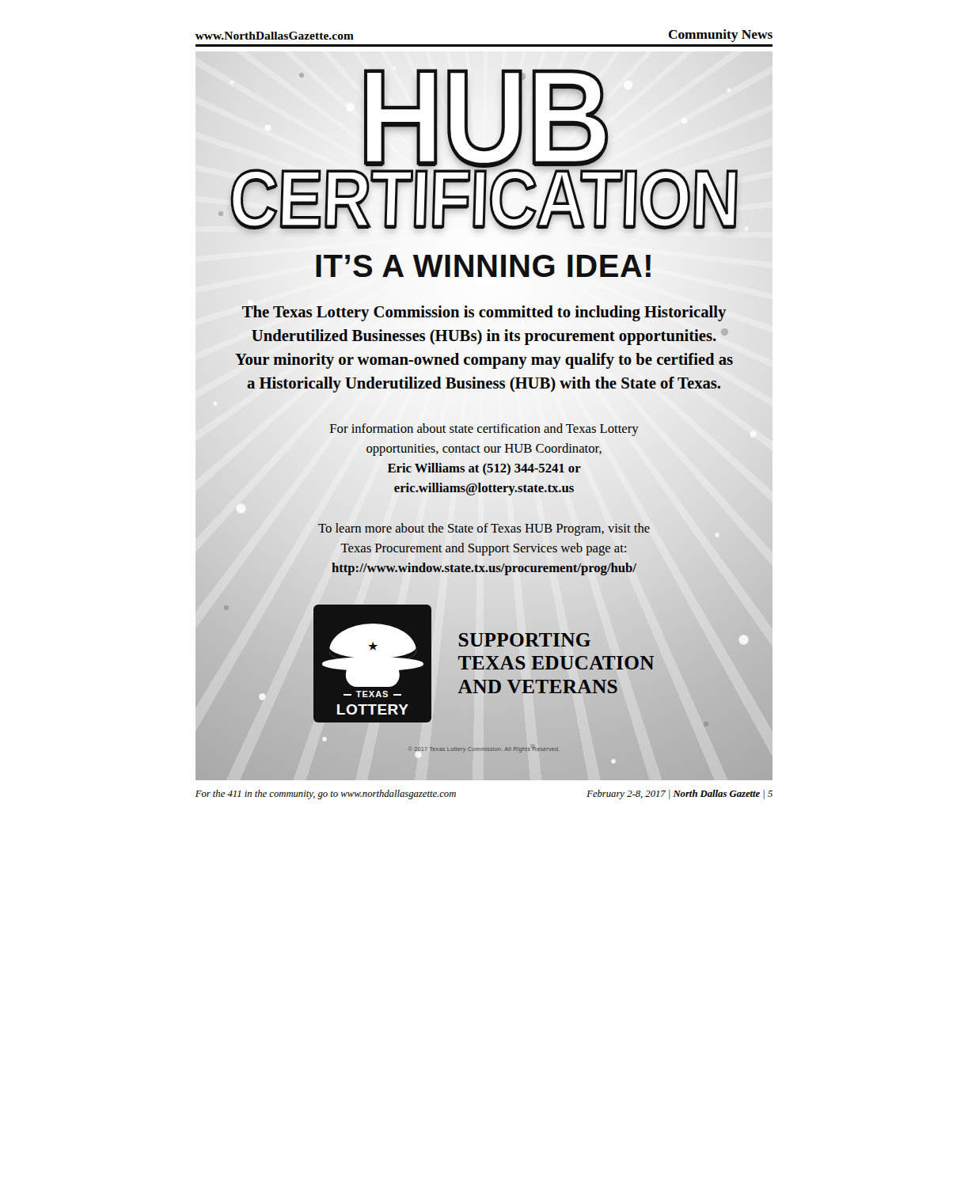www.NorthDallasGazette.com
Community News
HUB CERTIFICATION
IT’S A WINNING IDEA!
The Texas Lottery Commission is committed to including Historically Underutilized Businesses (HUBs) in its procurement opportunities. Your minority or woman-owned company may qualify to be certified as a Historically Underutilized Business (HUB) with the State of Texas.
For information about state certification and Texas Lottery
opportunities, contact our HUB Coordinator,
Eric Williams at (512) 344-5241 or
eric.williams@lottery.state.tx.us
To learn more about the State of Texas HUB Program, visit the
Texas Procurement and Support Services web page at:
http://www.window.state.tx.us/procurement/prog/hub/
★
TEXAS
LOTTERY
SUPPORTING
TEXAS EDUCATION
AND VETERANS
© 2017 Texas Lottery Commission. All Rights Reserved.
For the 411 in the community, go to www.northdallasgazette.com
February 2-8, 2017 | North Dallas Gazette | 5